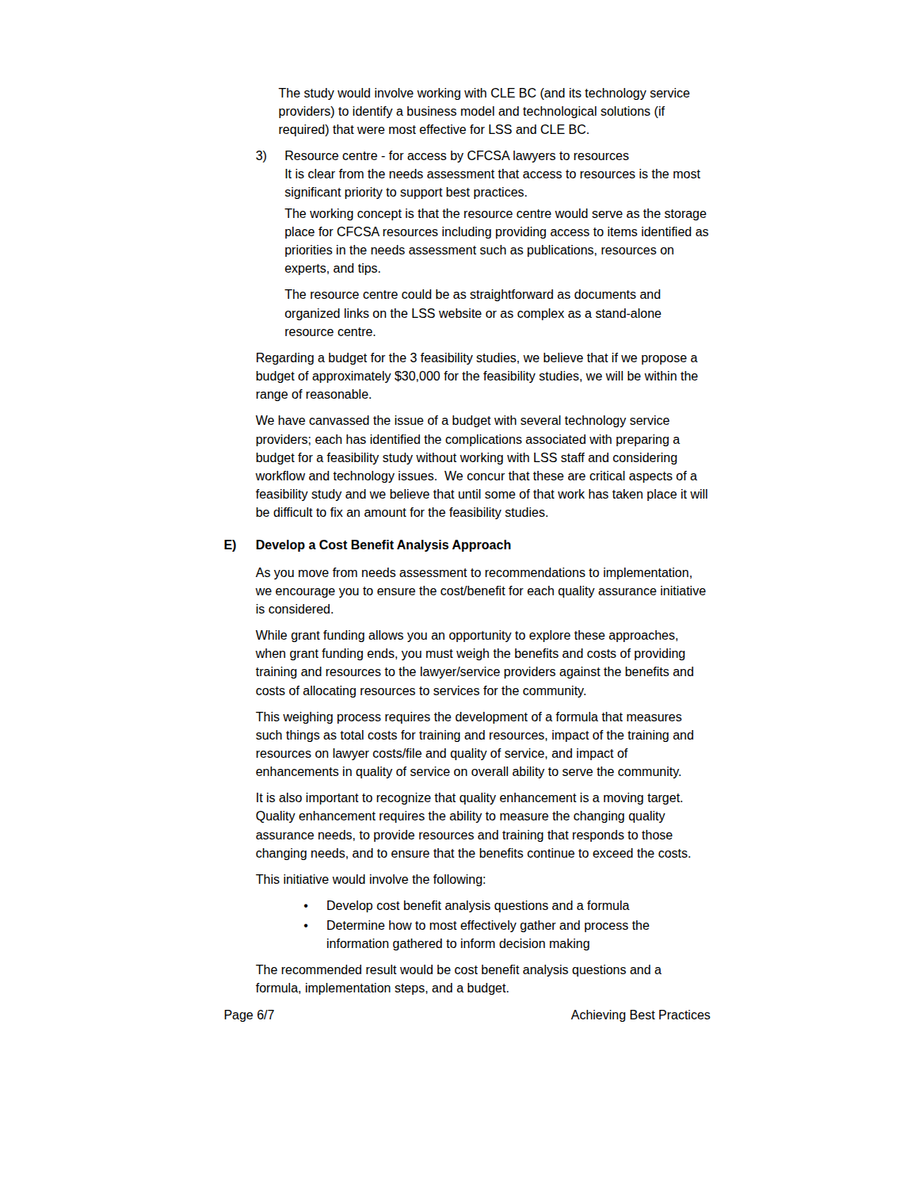The study would involve working with CLE BC (and its technology service providers) to identify a business model and technological solutions (if required) that were most effective for LSS and CLE BC.
3) Resource centre - for access by CFCSA lawyers to resources
It is clear from the needs assessment that access to resources is the most significant priority to support best practices.
The working concept is that the resource centre would serve as the storage place for CFCSA resources including providing access to items identified as priorities in the needs assessment such as publications, resources on experts, and tips.
The resource centre could be as straightforward as documents and organized links on the LSS website or as complex as a stand-alone resource centre.
Regarding a budget for the 3 feasibility studies, we believe that if we propose a budget of approximately $30,000 for the feasibility studies, we will be within the range of reasonable.
We have canvassed the issue of a budget with several technology service providers; each has identified the complications associated with preparing a budget for a feasibility study without working with LSS staff and considering workflow and technology issues. We concur that these are critical aspects of a feasibility study and we believe that until some of that work has taken place it will be difficult to fix an amount for the feasibility studies.
E) Develop a Cost Benefit Analysis Approach
As you move from needs assessment to recommendations to implementation, we encourage you to ensure the cost/benefit for each quality assurance initiative is considered.
While grant funding allows you an opportunity to explore these approaches, when grant funding ends, you must weigh the benefits and costs of providing training and resources to the lawyer/service providers against the benefits and costs of allocating resources to services for the community.
This weighing process requires the development of a formula that measures such things as total costs for training and resources, impact of the training and resources on lawyer costs/file and quality of service, and impact of enhancements in quality of service on overall ability to serve the community.
It is also important to recognize that quality enhancement is a moving target. Quality enhancement requires the ability to measure the changing quality assurance needs, to provide resources and training that responds to those changing needs, and to ensure that the benefits continue to exceed the costs.
This initiative would involve the following:
Develop cost benefit analysis questions and a formula
Determine how to most effectively gather and process the information gathered to inform decision making
The recommended result would be cost benefit analysis questions and a formula, implementation steps, and a budget.
Page 6/7 Achieving Best Practices